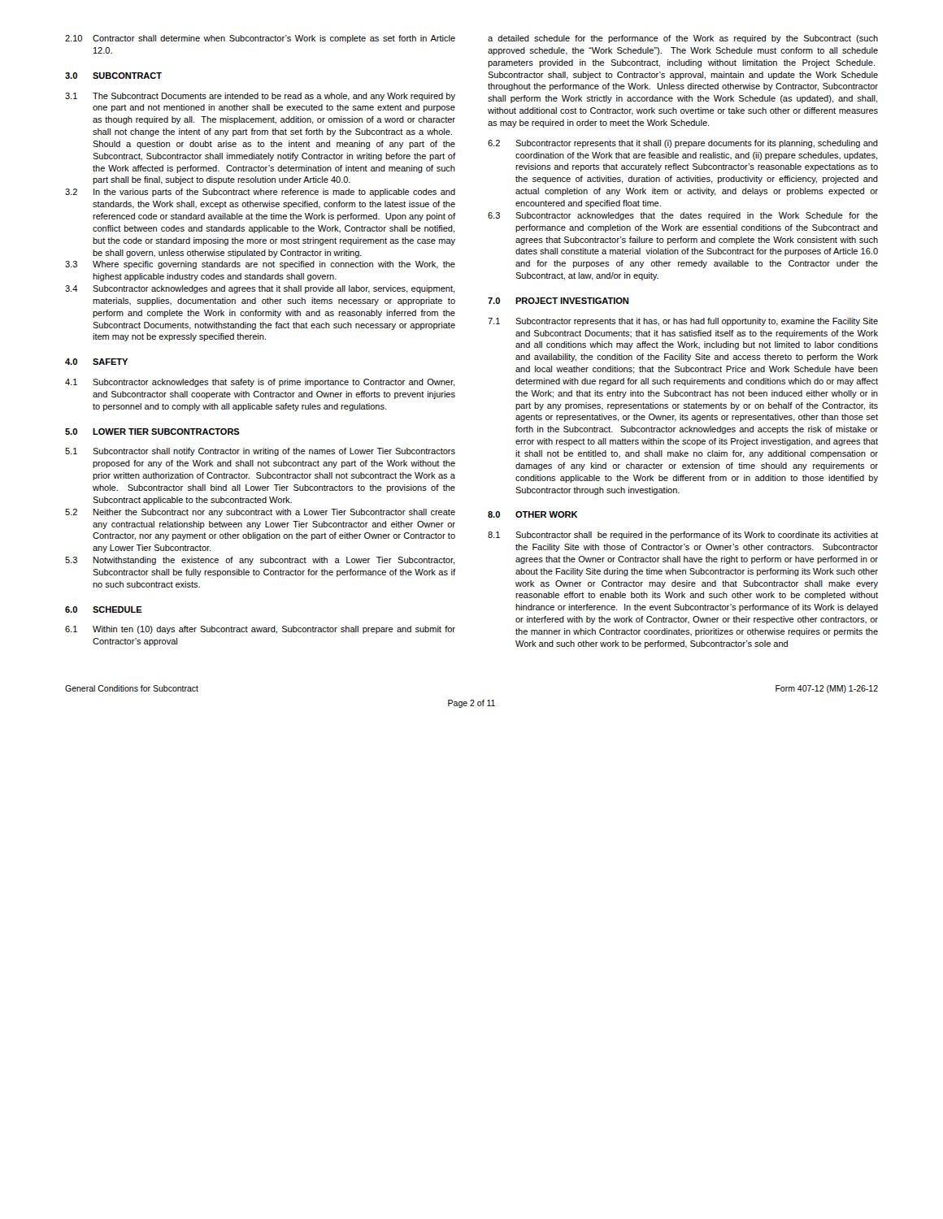2.10
Contractor shall determine when Subcontractor’s Work is complete as set forth in Article 12.0.
3.0
SUBCONTRACT
3.1
The Subcontract Documents are intended to be read as a whole, and any Work required by one part and not mentioned in another shall be executed to the same extent and purpose as though required by all. The misplacement, addition, or omission of a word or character shall not change the intent of any part from that set forth by the Subcontract as a whole. Should a question or doubt arise as to the intent and meaning of any part of the Subcontract, Subcontractor shall immediately notify Contractor in writing before the part of the Work affected is performed. Contractor’s determination of intent and meaning of such part shall be final, subject to dispute resolution under Article 40.0.
3.2
In the various parts of the Subcontract where reference is made to applicable codes and standards, the Work shall, except as otherwise specified, conform to the latest issue of the referenced code or standard available at the time the Work is performed. Upon any point of conflict between codes and standards applicable to the Work, Contractor shall be notified, but the code or standard imposing the more or most stringent requirement as the case may be shall govern, unless otherwise stipulated by Contractor in writing.
3.3
Where specific governing standards are not specified in connection with the Work, the highest applicable industry codes and standards shall govern.
3.4
Subcontractor acknowledges and agrees that it shall provide all labor, services, equipment, materials, supplies, documentation and other such items necessary or appropriate to perform and complete the Work in conformity with and as reasonably inferred from the Subcontract Documents, notwithstanding the fact that each such necessary or appropriate item may not be expressly specified therein.
4.0
SAFETY
4.1
Subcontractor acknowledges that safety is of prime importance to Contractor and Owner, and Subcontractor shall cooperate with Contractor and Owner in efforts to prevent injuries to personnel and to comply with all applicable safety rules and regulations.
5.0
LOWER TIER SUBCONTRACTORS
5.1
Subcontractor shall notify Contractor in writing of the names of Lower Tier Subcontractors proposed for any of the Work and shall not subcontract any part of the Work without the prior written authorization of Contractor. Subcontractor shall not subcontract the Work as a whole. Subcontractor shall bind all Lower Tier Subcontractors to the provisions of the Subcontract applicable to the subcontracted Work.
5.2
Neither the Subcontract nor any subcontract with a Lower Tier Subcontractor shall create any contractual relationship between any Lower Tier Subcontractor and either Owner or Contractor, nor any payment or other obligation on the part of either Owner or Contractor to any Lower Tier Subcontractor.
5.3
Notwithstanding the existence of any subcontract with a Lower Tier Subcontractor, Subcontractor shall be fully responsible to Contractor for the performance of the Work as if no such subcontract exists.
6.0
SCHEDULE
6.1
Within ten (10) days after Subcontract award, Subcontractor shall prepare and submit for Contractor’s approval
a detailed schedule for the performance of the Work as required by the Subcontract (such approved schedule, the “Work Schedule”). The Work Schedule must conform to all schedule parameters provided in the Subcontract, including without limitation the Project Schedule. Subcontractor shall, subject to Contractor’s approval, maintain and update the Work Schedule throughout the performance of the Work. Unless directed otherwise by Contractor, Subcontractor shall perform the Work strictly in accordance with the Work Schedule (as updated), and shall, without additional cost to Contractor, work such overtime or take such other or different measures as may be required in order to meet the Work Schedule.
6.2
Subcontractor represents that it shall (i) prepare documents for its planning, scheduling and coordination of the Work that are feasible and realistic, and (ii) prepare schedules, updates, revisions and reports that accurately reflect Subcontractor’s reasonable expectations as to the sequence of activities, duration of activities, productivity or efficiency, projected and actual completion of any Work item or activity, and delays or problems expected or encountered and specified float time.
6.3
Subcontractor acknowledges that the dates required in the Work Schedule for the performance and completion of the Work are essential conditions of the Subcontract and agrees that Subcontractor’s failure to perform and complete the Work consistent with such dates shall constitute a material violation of the Subcontract for the purposes of Article 16.0 and for the purposes of any other remedy available to the Contractor under the Subcontract, at law, and/or in equity.
7.0
PROJECT INVESTIGATION
7.1
Subcontractor represents that it has, or has had full opportunity to, examine the Facility Site and Subcontract Documents; that it has satisfied itself as to the requirements of the Work and all conditions which may affect the Work, including but not limited to labor conditions and availability, the condition of the Facility Site and access thereto to perform the Work and local weather conditions; that the Subcontract Price and Work Schedule have been determined with due regard for all such requirements and conditions which do or may affect the Work; and that its entry into the Subcontract has not been induced either wholly or in part by any promises, representations or statements by or on behalf of the Contractor, its agents or representatives, or the Owner, its agents or representatives, other than those set forth in the Subcontract. Subcontractor acknowledges and accepts the risk of mistake or error with respect to all matters within the scope of its Project investigation, and agrees that it shall not be entitled to, and shall make no claim for, any additional compensation or damages of any kind or character or extension of time should any requirements or conditions applicable to the Work be different from or in addition to those identified by Subcontractor through such investigation.
8.0
OTHER WORK
8.1
Subcontractor shall be required in the performance of its Work to coordinate its activities at the Facility Site with those of Contractor’s or Owner’s other contractors. Subcontractor agrees that the Owner or Contractor shall have the right to perform or have performed in or about the Facility Site during the time when Subcontractor is performing its Work such other work as Owner or Contractor may desire and that Subcontractor shall make every reasonable effort to enable both its Work and such other work to be completed without hindrance or interference. In the event Subcontractor’s performance of its Work is delayed or interfered with by the work of Contractor, Owner or their respective other contractors, or the manner in which Contractor coordinates, prioritizes or otherwise requires or permits the Work and such other work to be performed, Subcontractor’s sole and
General Conditions for Subcontract
Form 407-12 (MM) 1-26-12
Page 2 of 11